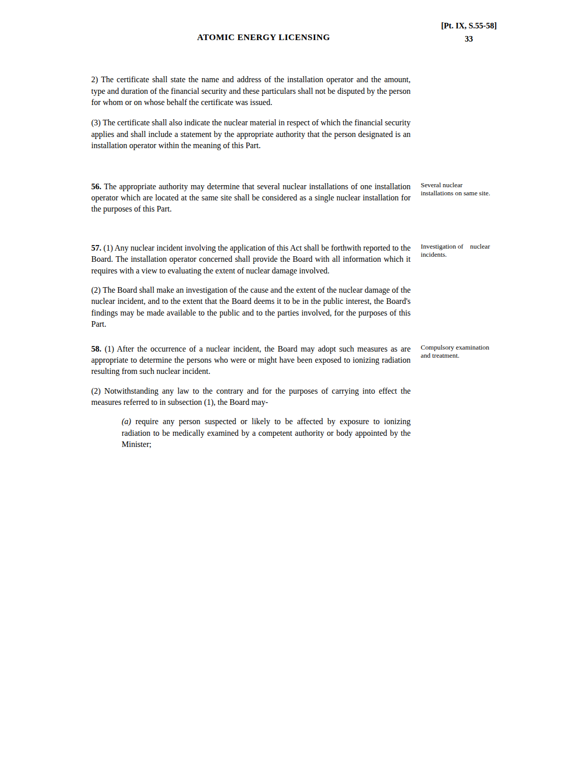[Pt. IX, S.55-58] 33
ATOMIC ENERGY LICENSING
2) The certificate shall state the name and address of the installation operator and the amount, type and duration of the financial security and these particulars shall not be disputed by the person for whom or on whose behalf the certificate was issued.
(3) The certificate shall also indicate the nuclear material in respect of which the financial security applies and shall include a statement by the appropriate authority that the person designated is an installation operator within the meaning of this Part.
Several nuclear installations on same site.
56. The appropriate authority may determine that several nuclear installations of one installation operator which are located at the same site shall be considered as a single nuclear installation for the purposes of this Part.
Investigation of nuclear incidents.
57. (1) Any nuclear incident involving the application of this Act shall be forthwith reported to the Board. The installation operator concerned shall provide the Board with all information which it requires with a view to evaluating the extent of nuclear damage involved.
(2) The Board shall make an investigation of the cause and the extent of the nuclear damage of the nuclear incident, and to the extent that the Board deems it to be in the public interest, the Board's findings may be made available to the public and to the parties involved, for the purposes of this Part.
Compulsory examination and treatment.
58. (1) After the occurrence of a nuclear incident, the Board may adopt such measures as are appropriate to determine the persons who were or might have been exposed to ionizing radiation resulting from such nuclear incident.
(2) Notwithstanding any law to the contrary and for the purposes of carrying into effect the measures referred to in subsection (1), the Board may-
(a) require any person suspected or likely to be affected by exposure to ionizing radiation to be medically examined by a competent authority or body appointed by the Minister;